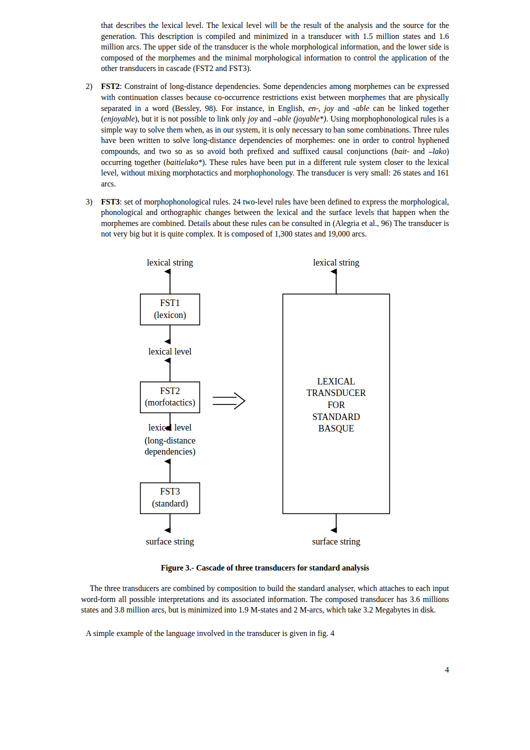that describes the lexical level. The lexical level will be the result of the analysis and the source for the generation. This description is compiled and minimized in a transducer with 1.5 million states and 1.6 million arcs. The upper side of the transducer is the whole morphological information, and the lower side is composed of the morphemes and the minimal morphological information to control the application of the other transducers in cascade (FST2 and FST3).
2) FST2: Constraint of long-distance dependencies. Some dependencies among morphemes can be expressed with continuation classes because co-occurrence restrictions exist between morphemes that are physically separated in a word (Bessley, 98). For instance, in English, en-, joy and -able can be linked together (enjoyable), but it is not possible to link only joy and –able (joyable*). Using morphophonological rules is a simple way to solve them when, as in our system, it is only necessary to ban some combinations. Three rules have been written to solve long-distance dependencies of morphemes: one in order to control hyphened compounds, and two so as so avoid both prefixed and suffixed causal conjunctions (bait- and –lako) occurring together (baitielako*). These rules have been put in a different rule system closer to the lexical level, without mixing morphotactics and morphophonology. The transducer is very small: 26 states and 161 arcs.
3) FST3: set of morphophonological rules. 24 two-level rules have been defined to express the morphological, phonological and orthographic changes between the lexical and the surface levels that happen when the morphemes are combined. Details about these rules can be consulted in (Alegria et al., 96) The transducer is not very big but it is quite complex. It is composed of 1,300 states and 19,000 arcs.
lexical string FST1 (lexicon) lexical level FST2 (morfotactics) lexical level (long-distance dependencies) FST3 (standard) surface string lexical string LEXICAL TRANSDUCER FOR STANDARD BASQUE surface string
Figure 3.- Cascade of three transducers for standard analysis
The three transducers are combined by composition to build the standard analyser, which attaches to each input word-form all possible interpretations and its associated information. The composed transducer has 3.6 millions states and 3.8 million arcs, but is minimized into 1.9 M-states and 2 M-arcs, which take 3.2 Megabytes in disk.
A simple example of the language involved in the transducer is given in fig. 4
4